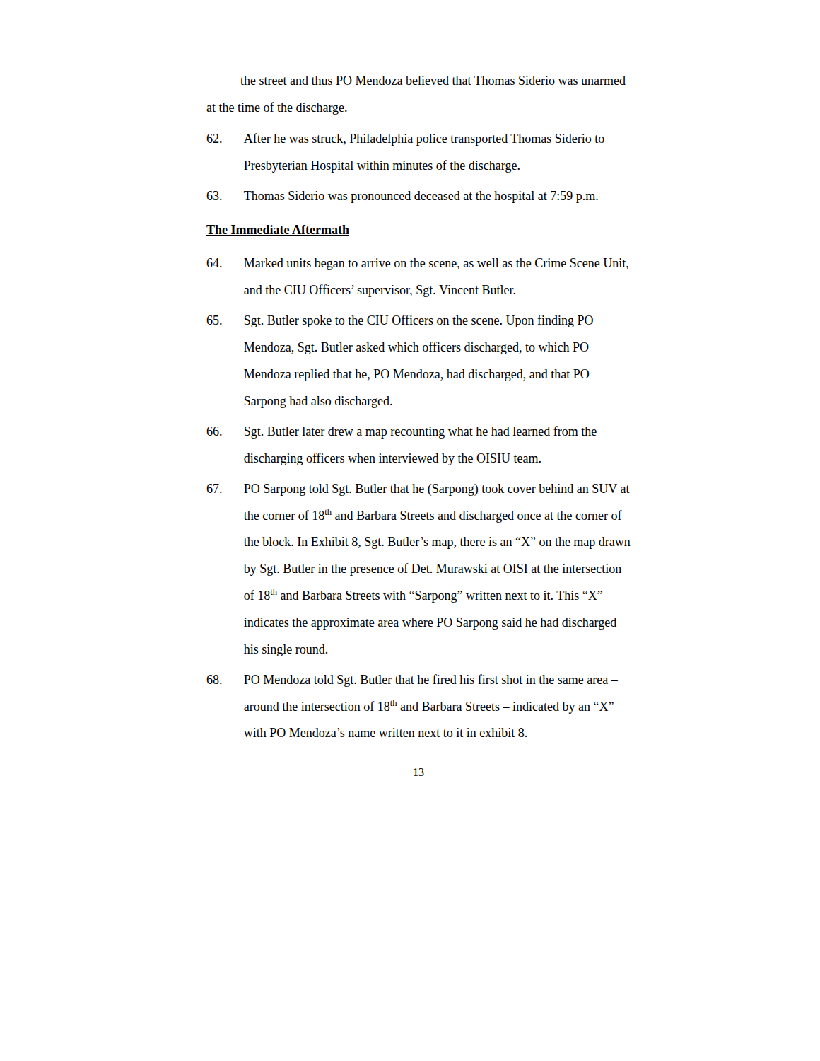the street and thus PO Mendoza believed that Thomas Siderio was unarmed at the time of the discharge.
62. After he was struck, Philadelphia police transported Thomas Siderio to Presbyterian Hospital within minutes of the discharge.
63. Thomas Siderio was pronounced deceased at the hospital at 7:59 p.m.
The Immediate Aftermath
64. Marked units began to arrive on the scene, as well as the Crime Scene Unit, and the CIU Officers’ supervisor, Sgt. Vincent Butler.
65. Sgt. Butler spoke to the CIU Officers on the scene. Upon finding PO Mendoza, Sgt. Butler asked which officers discharged, to which PO Mendoza replied that he, PO Mendoza, had discharged, and that PO Sarpong had also discharged.
66. Sgt. Butler later drew a map recounting what he had learned from the discharging officers when interviewed by the OISIU team.
67. PO Sarpong told Sgt. Butler that he (Sarpong) took cover behind an SUV at the corner of 18th and Barbara Streets and discharged once at the corner of the block. In Exhibit 8, Sgt. Butler’s map, there is an “X” on the map drawn by Sgt. Butler in the presence of Det. Murawski at OISI at the intersection of 18th and Barbara Streets with “Sarpong” written next to it. This “X” indicates the approximate area where PO Sarpong said he had discharged his single round.
68. PO Mendoza told Sgt. Butler that he fired his first shot in the same area – around the intersection of 18th and Barbara Streets – indicated by an “X” with PO Mendoza’s name written next to it in exhibit 8.
13